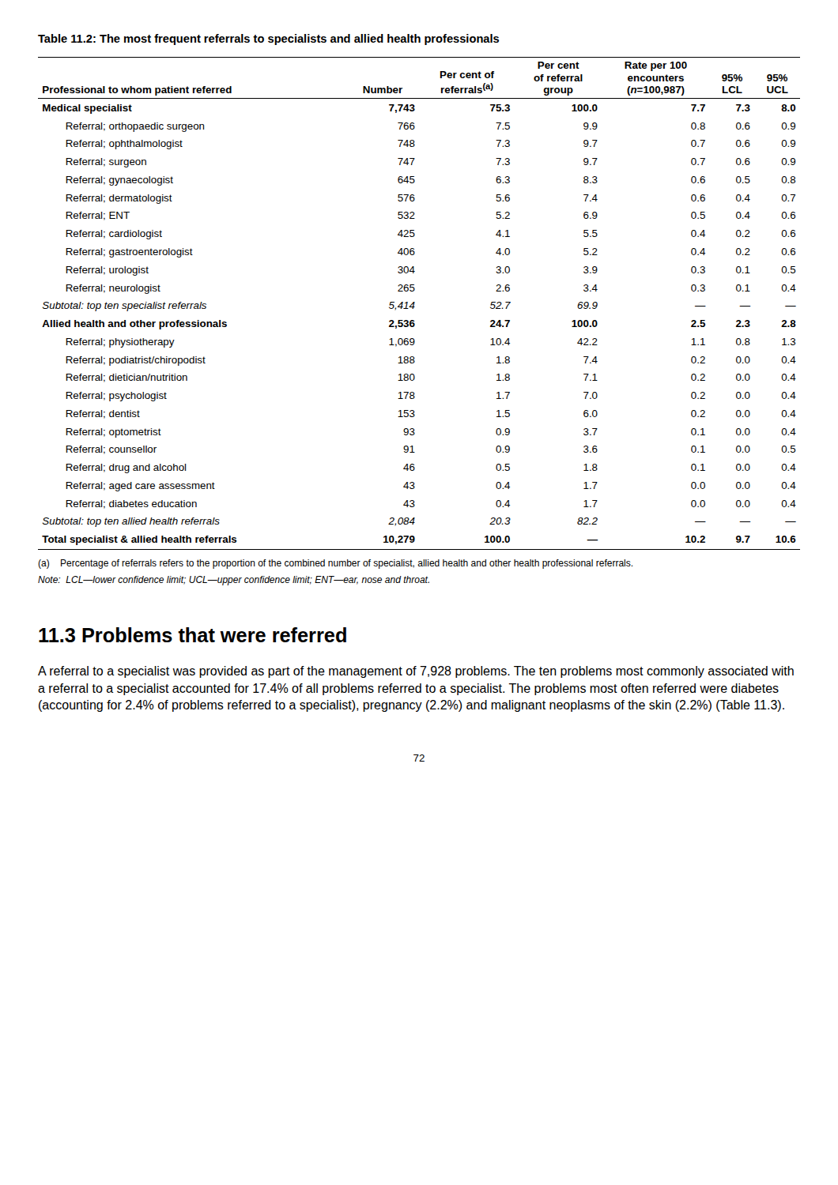Table 11.2: The most frequent referrals to specialists and allied health professionals
| Professional to whom patient referred | Number | Per cent of referrals (a) | Per cent of referral group | Rate per 100 encounters ( n =100,987) | 95% LCL | 95% UCL |
| --- | --- | --- | --- | --- | --- | --- |
| Medical specialist | 7,743 | 75.3 | 100.0 | 7.7 | 7.3 | 8.0 |
| Referral; orthopaedic surgeon | 766 | 7.5 | 9.9 | 0.8 | 0.6 | 0.9 |
| Referral; ophthalmologist | 748 | 7.3 | 9.7 | 0.7 | 0.6 | 0.9 |
| Referral; surgeon | 747 | 7.3 | 9.7 | 0.7 | 0.6 | 0.9 |
| Referral; gynaecologist | 645 | 6.3 | 8.3 | 0.6 | 0.5 | 0.8 |
| Referral; dermatologist | 576 | 5.6 | 7.4 | 0.6 | 0.4 | 0.7 |
| Referral; ENT | 532 | 5.2 | 6.9 | 0.5 | 0.4 | 0.6 |
| Referral; cardiologist | 425 | 4.1 | 5.5 | 0.4 | 0.2 | 0.6 |
| Referral; gastroenterologist | 406 | 4.0 | 5.2 | 0.4 | 0.2 | 0.6 |
| Referral; urologist | 304 | 3.0 | 3.9 | 0.3 | 0.1 | 0.5 |
| Referral; neurologist | 265 | 2.6 | 3.4 | 0.3 | 0.1 | 0.4 |
| Subtotal: top ten specialist referrals | 5,414 | 52.7 | 69.9 | — | — | — |
| Allied health and other professionals | 2,536 | 24.7 | 100.0 | 2.5 | 2.3 | 2.8 |
| Referral; physiotherapy | 1,069 | 10.4 | 42.2 | 1.1 | 0.8 | 1.3 |
| Referral; podiatrist/chiropodist | 188 | 1.8 | 7.4 | 0.2 | 0.0 | 0.4 |
| Referral; dietician/nutrition | 180 | 1.8 | 7.1 | 0.2 | 0.0 | 0.4 |
| Referral; psychologist | 178 | 1.7 | 7.0 | 0.2 | 0.0 | 0.4 |
| Referral; dentist | 153 | 1.5 | 6.0 | 0.2 | 0.0 | 0.4 |
| Referral; optometrist | 93 | 0.9 | 3.7 | 0.1 | 0.0 | 0.4 |
| Referral; counsellor | 91 | 0.9 | 3.6 | 0.1 | 0.0 | 0.5 |
| Referral; drug and alcohol | 46 | 0.5 | 1.8 | 0.1 | 0.0 | 0.4 |
| Referral; aged care assessment | 43 | 0.4 | 1.7 | 0.0 | 0.0 | 0.4 |
| Referral; diabetes education | 43 | 0.4 | 1.7 | 0.0 | 0.0 | 0.4 |
| Subtotal: top ten allied health referrals | 2,084 | 20.3 | 82.2 | — | — | — |
| Total specialist & allied health referrals | 10,279 | 100.0 | — | 10.2 | 9.7 | 10.6 |
(a) Percentage of referrals refers to the proportion of the combined number of specialist, allied health and other health professional referrals.
Note: LCL—lower confidence limit; UCL—upper confidence limit; ENT—ear, nose and throat.
11.3 Problems that were referred
A referral to a specialist was provided as part of the management of 7,928 problems. The ten problems most commonly associated with a referral to a specialist accounted for 17.4% of all problems referred to a specialist. The problems most often referred were diabetes (accounting for 2.4% of problems referred to a specialist), pregnancy (2.2%) and malignant neoplasms of the skin (2.2%) (Table 11.3).
72